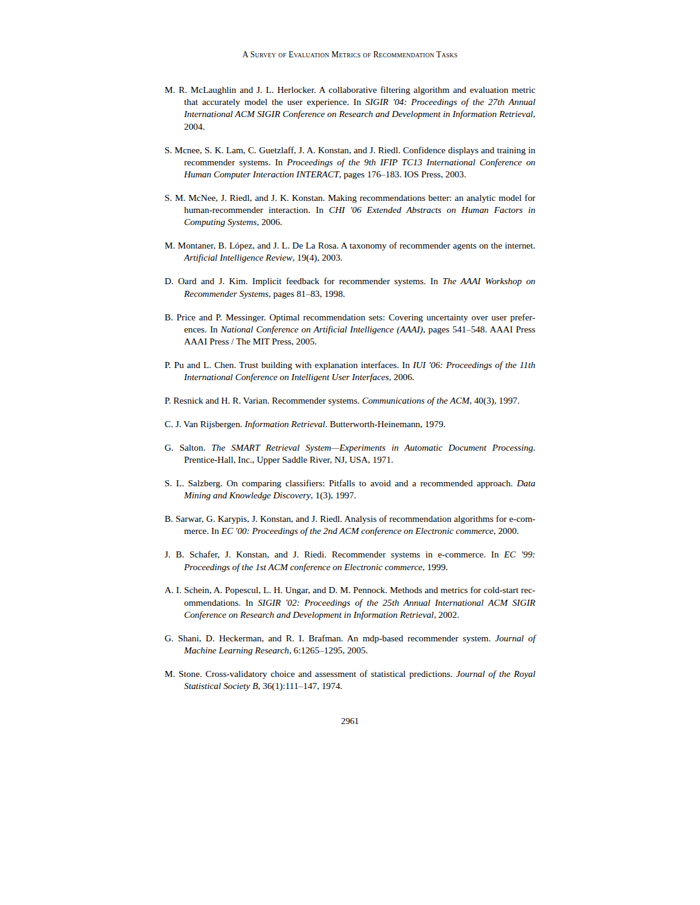A Survey of Evaluation Metrics of Recommendation Tasks
M. R. McLaughlin and J. L. Herlocker. A collaborative filtering algorithm and evaluation metric that accurately model the user experience. In SIGIR '04: Proceedings of the 27th Annual International ACM SIGIR Conference on Research and Development in Information Retrieval, 2004.
S. Mcnee, S. K. Lam, C. Guetzlaff, J. A. Konstan, and J. Riedl. Confidence displays and training in recommender systems. In Proceedings of the 9th IFIP TC13 International Conference on Human Computer Interaction INTERACT, pages 176–183. IOS Press, 2003.
S. M. McNee, J. Riedl, and J. K. Konstan. Making recommendations better: an analytic model for human-recommender interaction. In CHI '06 Extended Abstracts on Human Factors in Computing Systems, 2006.
M. Montaner, B. López, and J. L. De La Rosa. A taxonomy of recommender agents on the internet. Artificial Intelligence Review, 19(4), 2003.
D. Oard and J. Kim. Implicit feedback for recommender systems. In The AAAI Workshop on Recommender Systems, pages 81–83, 1998.
B. Price and P. Messinger. Optimal recommendation sets: Covering uncertainty over user preferences. In National Conference on Artificial Intelligence (AAAI), pages 541–548. AAAI Press AAAI Press / The MIT Press, 2005.
P. Pu and L. Chen. Trust building with explanation interfaces. In IUI '06: Proceedings of the 11th International Conference on Intelligent User Interfaces, 2006.
P. Resnick and H. R. Varian. Recommender systems. Communications of the ACM, 40(3), 1997.
C. J. Van Rijsbergen. Information Retrieval. Butterworth-Heinemann, 1979.
G. Salton. The SMART Retrieval System—Experiments in Automatic Document Processing. Prentice-Hall, Inc., Upper Saddle River, NJ, USA, 1971.
S. L. Salzberg. On comparing classifiers: Pitfalls to avoid and a recommended approach. Data Mining and Knowledge Discovery, 1(3), 1997.
B. Sarwar, G. Karypis, J. Konstan, and J. Riedl. Analysis of recommendation algorithms for e-commerce. In EC '00: Proceedings of the 2nd ACM conference on Electronic commerce, 2000.
J. B. Schafer, J. Konstan, and J. Riedi. Recommender systems in e-commerce. In EC '99: Proceedings of the 1st ACM conference on Electronic commerce, 1999.
A. I. Schein, A. Popescul, L. H. Ungar, and D. M. Pennock. Methods and metrics for cold-start recommendations. In SIGIR '02: Proceedings of the 25th Annual International ACM SIGIR Conference on Research and Development in Information Retrieval, 2002.
G. Shani, D. Heckerman, and R. I. Brafman. An mdp-based recommender system. Journal of Machine Learning Research, 6:1265–1295, 2005.
M. Stone. Cross-validatory choice and assessment of statistical predictions. Journal of the Royal Statistical Society B, 36(1):111–147, 1974.
2961